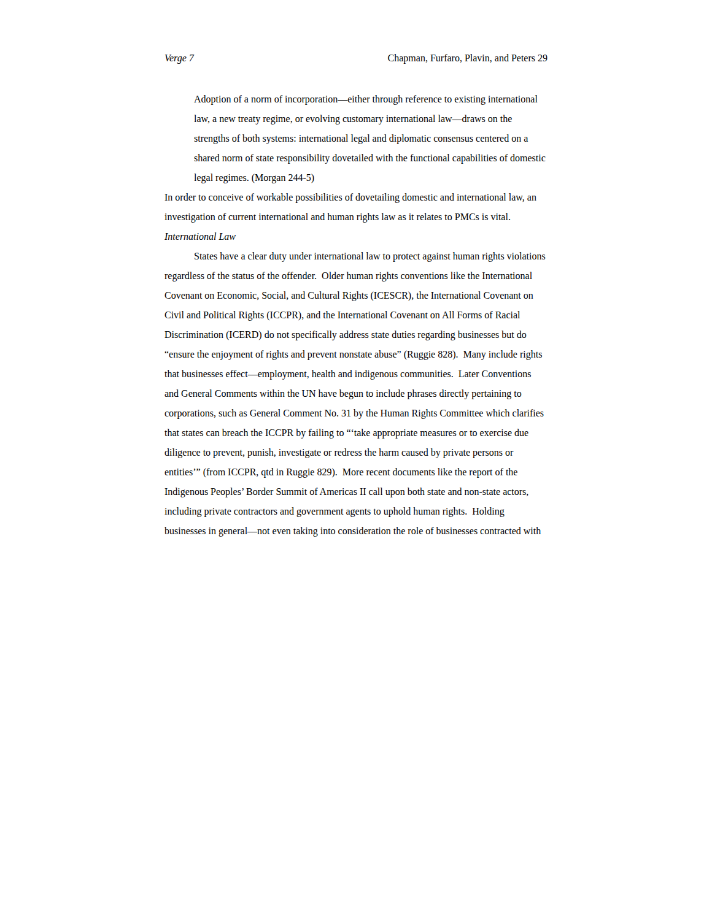Verge 7 Chapman, Furfaro, Plavin, and Peters 29
Adoption of a norm of incorporation—either through reference to existing international law, a new treaty regime, or evolving customary international law—draws on the strengths of both systems: international legal and diplomatic consensus centered on a shared norm of state responsibility dovetailed with the functional capabilities of domestic legal regimes. (Morgan 244-5)
In order to conceive of workable possibilities of dovetailing domestic and international law, an investigation of current international and human rights law as it relates to PMCs is vital.
International Law
States have a clear duty under international law to protect against human rights violations regardless of the status of the offender. Older human rights conventions like the International Covenant on Economic, Social, and Cultural Rights (ICESCR), the International Covenant on Civil and Political Rights (ICCPR), and the International Covenant on All Forms of Racial Discrimination (ICERD) do not specifically address state duties regarding businesses but do “ensure the enjoyment of rights and prevent nonstate abuse” (Ruggie 828). Many include rights that businesses effect—employment, health and indigenous communities. Later Conventions and General Comments within the UN have begun to include phrases directly pertaining to corporations, such as General Comment No. 31 by the Human Rights Committee which clarifies that states can breach the ICCPR by failing to “‘take appropriate measures or to exercise due diligence to prevent, punish, investigate or redress the harm caused by private persons or entities’” (from ICCPR, qtd in Ruggie 829). More recent documents like the report of the Indigenous Peoples’ Border Summit of Americas II call upon both state and non-state actors, including private contractors and government agents to uphold human rights. Holding businesses in general—not even taking into consideration the role of businesses contracted with